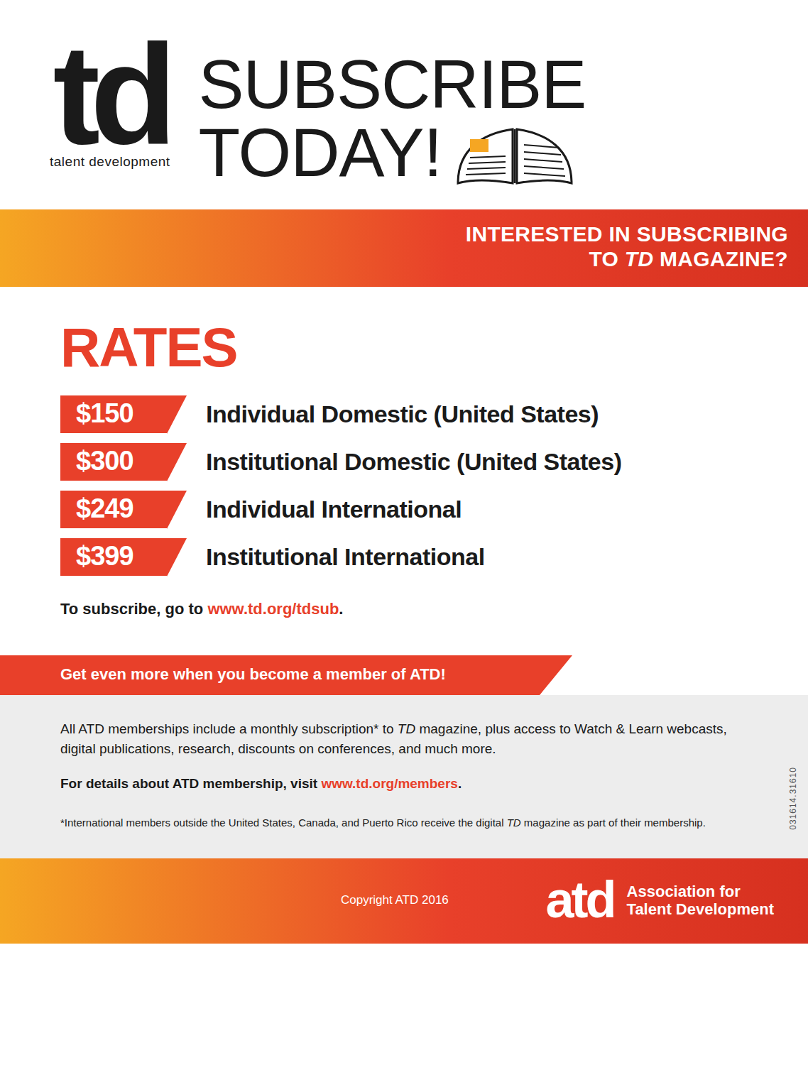td
talent development
SUBSCRIBE
TODAY!
INTERESTED IN SUBSCRIBING
TO TD MAGAZINE?
RATES
$150 Individual Domestic (United States)
$300 Institutional Domestic (United States)
$249 Individual International
$399 Institutional International
To subscribe, go to www.td.org/tdsub.
Get even more when you become a member of ATD!
All ATD memberships include a monthly subscription* to TD magazine, plus access to Watch & Learn webcasts, digital publications, research, discounts on conferences, and much more.
For details about ATD membership, visit www.td.org/members.
*International members outside the United States, Canada, and Puerto Rico receive the digital TD magazine as part of their membership.
031614.31610
Copyright ATD 2016
atd
Association for
Talent Development